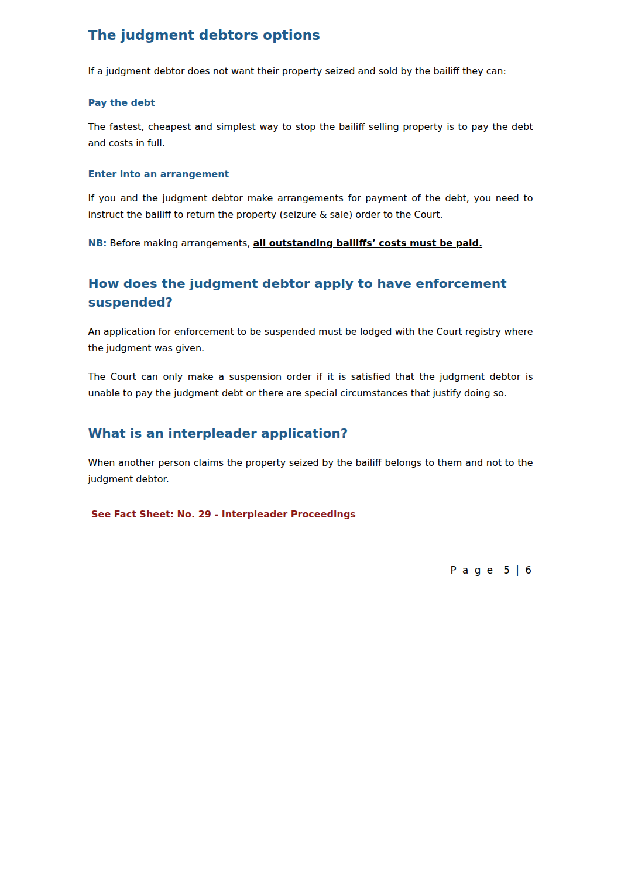The judgment debtors options
If a judgment debtor does not want their property seized and sold by the bailiff they can:
Pay the debt
The fastest, cheapest and simplest way to stop the bailiff selling property is to pay the debt and costs in full.
Enter into an arrangement
If you and the judgment debtor make arrangements for payment of the debt, you need to instruct the bailiff to return the property (seizure & sale) order to the Court.
NB: Before making arrangements, all outstanding bailiffs’ costs must be paid.
How does the judgment debtor apply to have enforcement suspended?
An application for enforcement to be suspended must be lodged with the Court registry where the judgment was given.
The Court can only make a suspension order if it is satisfied that the judgment debtor is unable to pay the judgment debt or there are special circumstances that justify doing so.
What is an interpleader application?
When another person claims the property seized by the bailiff belongs to them and not to the judgment debtor.
See Fact Sheet: No. 29 - Interpleader Proceedings
P a g e 5 | 6